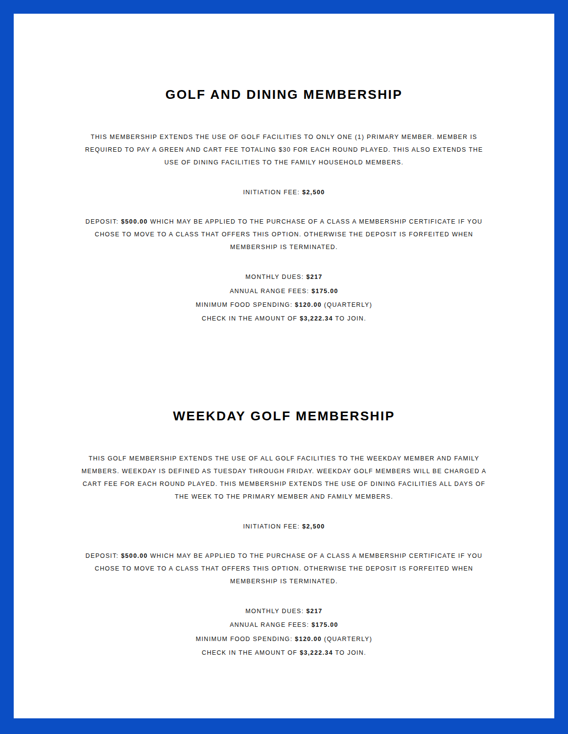Golf and Dining Membership
This membership extends the use of golf facilities to only one (1) primary member. Member is required to pay a green and cart fee totaling $30 for each round played. This also extends the use of dining facilities to the family household members.
Initiation Fee: $2,500
Deposit: $500.00 which may be applied to the purchase of a Class A Membership Certificate if you chose to move to a class that offers this option. Otherwise the deposit is forfeited when membership is terminated.
Monthly Dues: $217
Annual Range Fees: $175.00
Minimum Food Spending: $120.00 (Quarterly)
Check in the amount of $3,222.34 to join.
Weekday Golf Membership
This golf membership extends the use of all golf facilities to the weekday member and family members. Weekday is defined as Tuesday through Friday. Weekday golf members will be charged a cart fee for each round played. This membership extends the use of dining facilities all days of the week to the primary member and family members.
Initiation Fee: $2,500
Deposit: $500.00 which may be applied to the purchase of a Class A Membership Certificate if you chose to move to a class that offers this option. Otherwise the deposit is forfeited when membership is terminated.
Monthly Dues: $217
Annual Range Fees: $175.00
Minimum Food Spending: $120.00 (Quarterly)
Check in the amount of $3,222.34 to join.